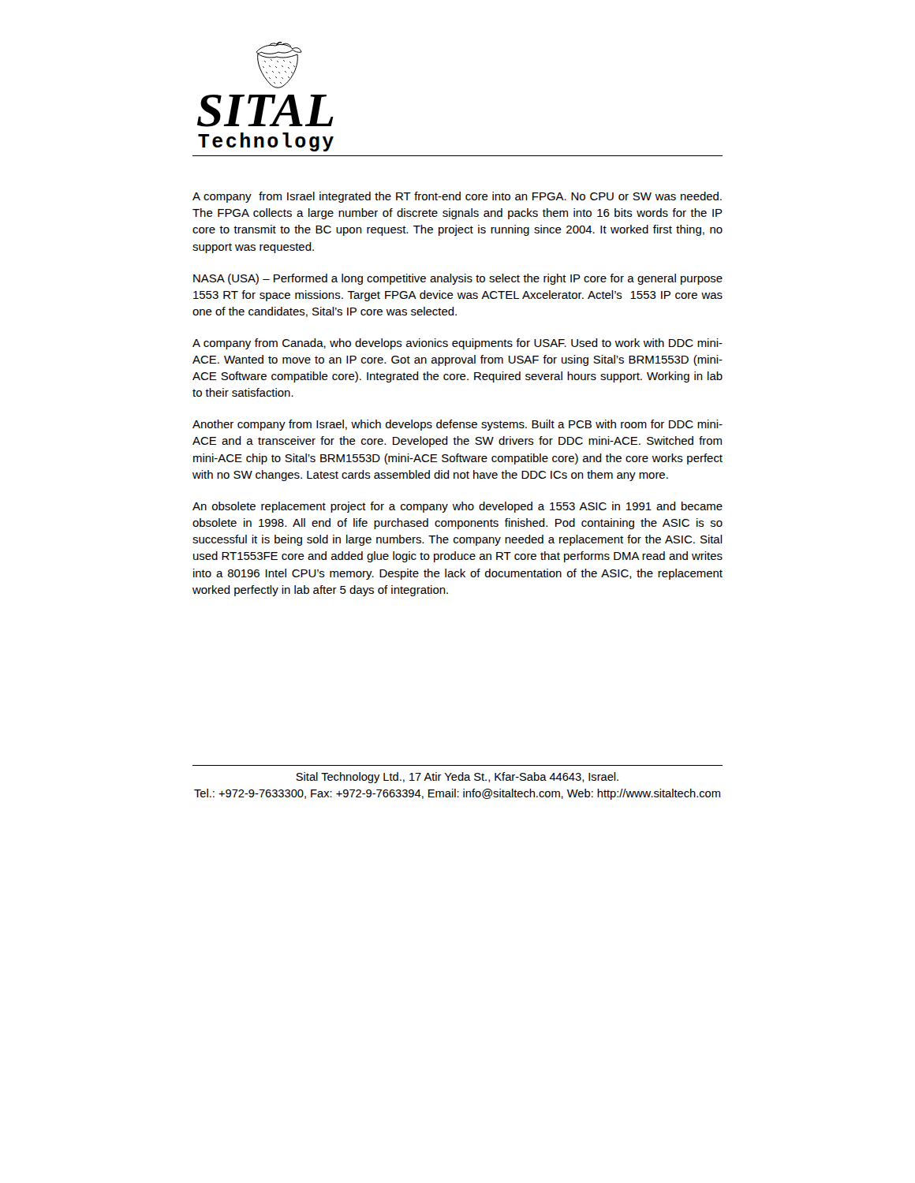SITAL
Technology
A company from Israel integrated the RT front-end core into an FPGA. No CPU or SW was needed. The FPGA collects a large number of discrete signals and packs them into 16 bits words for the IP core to transmit to the BC upon request. The project is running since 2004. It worked first thing, no support was requested.
NASA (USA) – Performed a long competitive analysis to select the right IP core for a general purpose 1553 RT for space missions. Target FPGA device was ACTEL Axcelerator. Actel’s 1553 IP core was one of the candidates, Sital’s IP core was selected.
A company from Canada, who develops avionics equipments for USAF. Used to work with DDC mini-ACE. Wanted to move to an IP core. Got an approval from USAF for using Sital’s BRM1553D (mini-ACE Software compatible core). Integrated the core. Required several hours support. Working in lab to their satisfaction.
Another company from Israel, which develops defense systems. Built a PCB with room for DDC mini-ACE and a transceiver for the core. Developed the SW drivers for DDC mini-ACE. Switched from mini-ACE chip to Sital’s BRM1553D (mini-ACE Software compatible core) and the core works perfect with no SW changes. Latest cards assembled did not have the DDC ICs on them any more.
An obsolete replacement project for a company who developed a 1553 ASIC in 1991 and became obsolete in 1998. All end of life purchased components finished. Pod containing the ASIC is so successful it is being sold in large numbers. The company needed a replacement for the ASIC. Sital used RT1553FE core and added glue logic to produce an RT core that performs DMA read and writes into a 80196 Intel CPU’s memory. Despite the lack of documentation of the ASIC, the replacement worked perfectly in lab after 5 days of integration.
Sital Technology Ltd., 17 Atir Yeda St., Kfar-Saba 44643, Israel.
Tel.: +972-9-7633300, Fax: +972-9-7663394, Email: info@sitaltech.com, Web: http://www.sitaltech.com